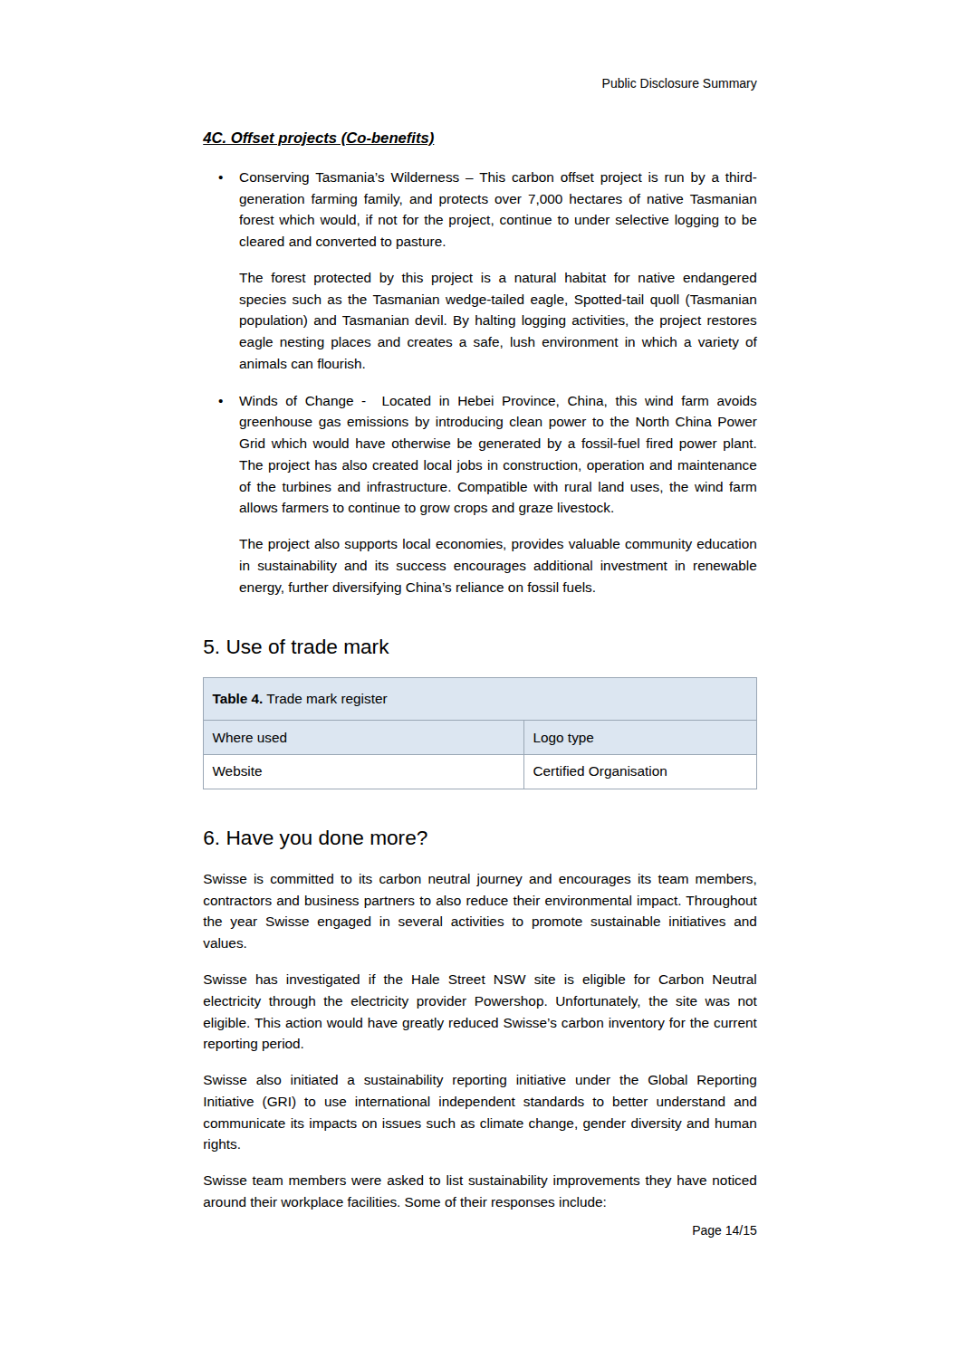Public Disclosure Summary
4C. Offset projects (Co-benefits)
Conserving Tasmania’s Wilderness – This carbon offset project is run by a third-generation farming family, and protects over 7,000 hectares of native Tasmanian forest which would, if not for the project, continue to under selective logging to be cleared and converted to pasture.
The forest protected by this project is a natural habitat for native endangered species such as the Tasmanian wedge-tailed eagle, Spotted-tail quoll (Tasmanian population) and Tasmanian devil. By halting logging activities, the project restores eagle nesting places and creates a safe, lush environment in which a variety of animals can flourish.
Winds of Change - Located in Hebei Province, China, this wind farm avoids greenhouse gas emissions by introducing clean power to the North China Power Grid which would have otherwise be generated by a fossil-fuel fired power plant. The project has also created local jobs in construction, operation and maintenance of the turbines and infrastructure. Compatible with rural land uses, the wind farm allows farmers to continue to grow crops and graze livestock.
The project also supports local economies, provides valuable community education in sustainability and its success encourages additional investment in renewable energy, further diversifying China’s reliance on fossil fuels.
5. Use of trade mark
| Table 4. Trade mark register |
| Where used | Logo type |
| Website | Certified Organisation |
6. Have you done more?
Swisse is committed to its carbon neutral journey and encourages its team members, contractors and business partners to also reduce their environmental impact. Throughout the year Swisse engaged in several activities to promote sustainable initiatives and values.
Swisse has investigated if the Hale Street NSW site is eligible for Carbon Neutral electricity through the electricity provider Powershop. Unfortunately, the site was not eligible. This action would have greatly reduced Swisse’s carbon inventory for the current reporting period.
Swisse also initiated a sustainability reporting initiative under the Global Reporting Initiative (GRI) to use international independent standards to better understand and communicate its impacts on issues such as climate change, gender diversity and human rights.
Swisse team members were asked to list sustainability improvements they have noticed around their workplace facilities. Some of their responses include:
Page 14/15